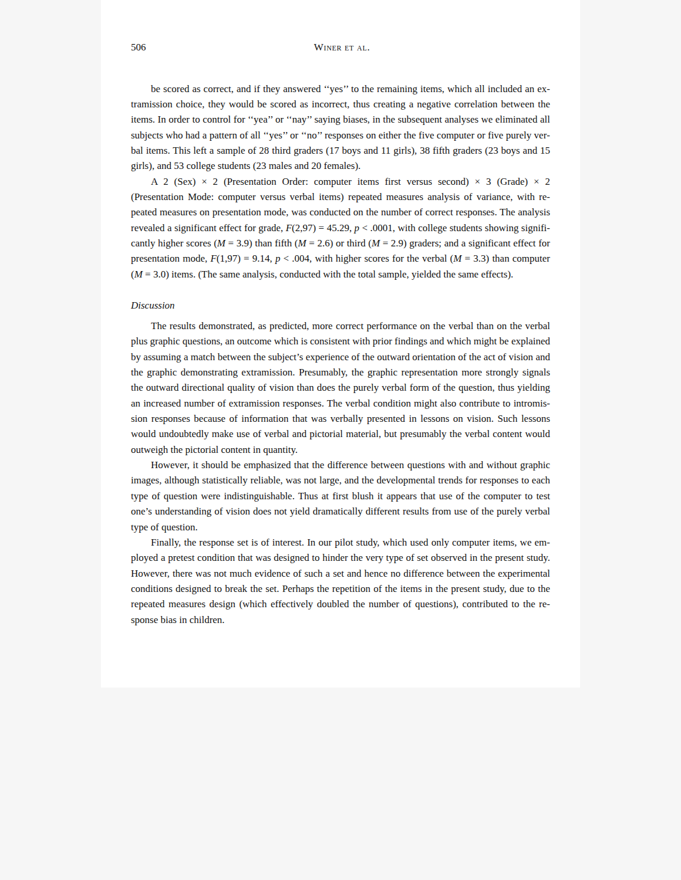506 Winer et al.
be scored as correct, and if they answered ‘‘yes’’ to the remaining items, which all included an extramission choice, they would be scored as incorrect, thus creating a negative correlation between the items. In order to control for ‘‘yea’’ or ‘‘nay’’ saying biases, in the subsequent analyses we eliminated all subjects who had a pattern of all ‘‘yes’’ or ‘‘no’’ responses on either the five computer or five purely verbal items. This left a sample of 28 third graders (17 boys and 11 girls), 38 fifth graders (23 boys and 15 girls), and 53 college students (23 males and 20 females).
A 2 (Sex) × 2 (Presentation Order: computer items first versus second) × 3 (Grade) × 2 (Presentation Mode: computer versus verbal items) repeated measures analysis of variance, with repeated measures on presentation mode, was conducted on the number of correct responses. The analysis revealed a significant effect for grade, F(2,97) = 45.29, p < .0001, with college students showing significantly higher scores (M = 3.9) than fifth (M = 2.6) or third (M = 2.9) graders; and a significant effect for presentation mode, F(1,97) = 9.14, p < .004, with higher scores for the verbal (M = 3.3) than computer (M = 3.0) items. (The same analysis, conducted with the total sample, yielded the same effects).
Discussion
The results demonstrated, as predicted, more correct performance on the verbal than on the verbal plus graphic questions, an outcome which is consistent with prior findings and which might be explained by assuming a match between the subject’s experience of the outward orientation of the act of vision and the graphic demonstrating extramission. Presumably, the graphic representation more strongly signals the outward directional quality of vision than does the purely verbal form of the question, thus yielding an increased number of extramission responses. The verbal condition might also contribute to intromission responses because of information that was verbally presented in lessons on vision. Such lessons would undoubtedly make use of verbal and pictorial material, but presumably the verbal content would outweigh the pictorial content in quantity.
However, it should be emphasized that the difference between questions with and without graphic images, although statistically reliable, was not large, and the developmental trends for responses to each type of question were indistinguishable. Thus at first blush it appears that use of the computer to test one’s understanding of vision does not yield dramatically different results from use of the purely verbal type of question.
Finally, the response set is of interest. In our pilot study, which used only computer items, we employed a pretest condition that was designed to hinder the very type of set observed in the present study. However, there was not much evidence of such a set and hence no difference between the experimental conditions designed to break the set. Perhaps the repetition of the items in the present study, due to the repeated measures design (which effectively doubled the number of questions), contributed to the response bias in children.